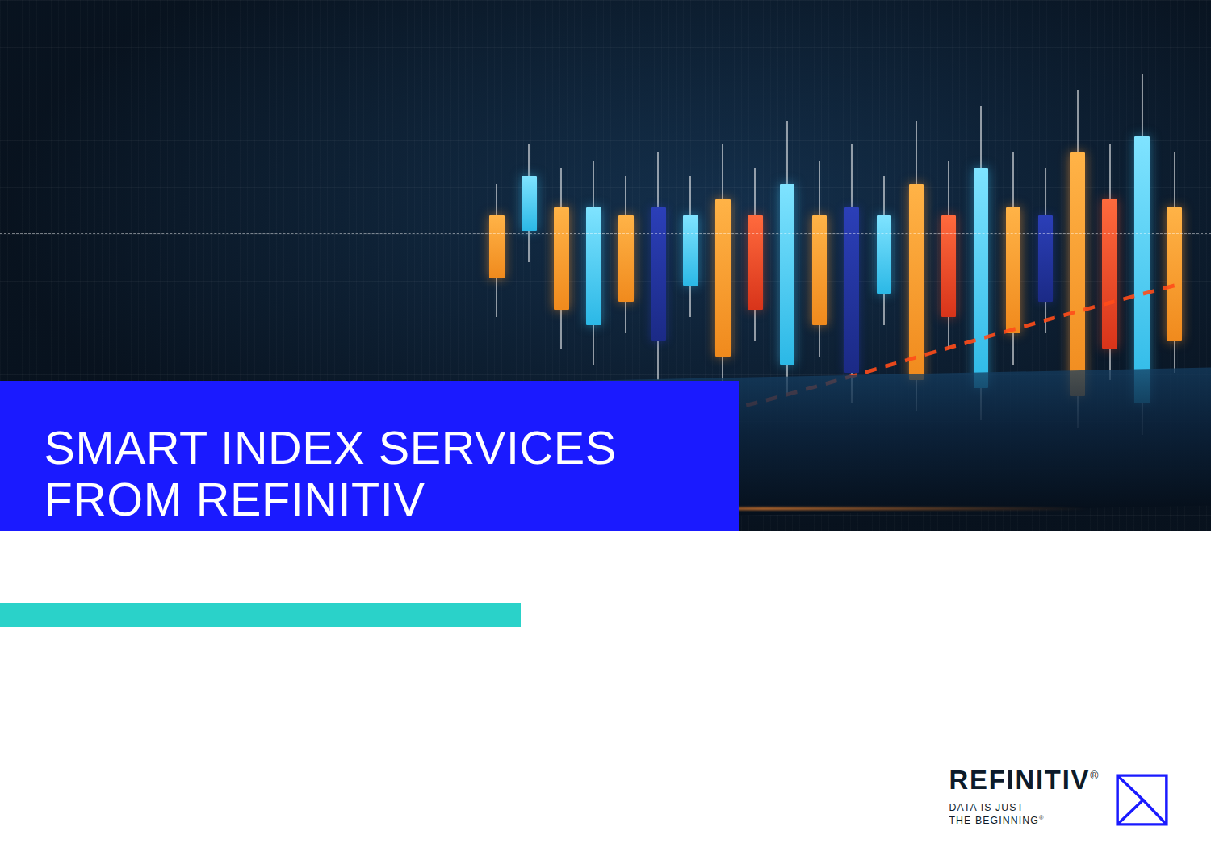Smart Index Services
from Refinitiv
Global content|Trusted services|Flexible approach
REFINITIV®
Data is just
the beginning®